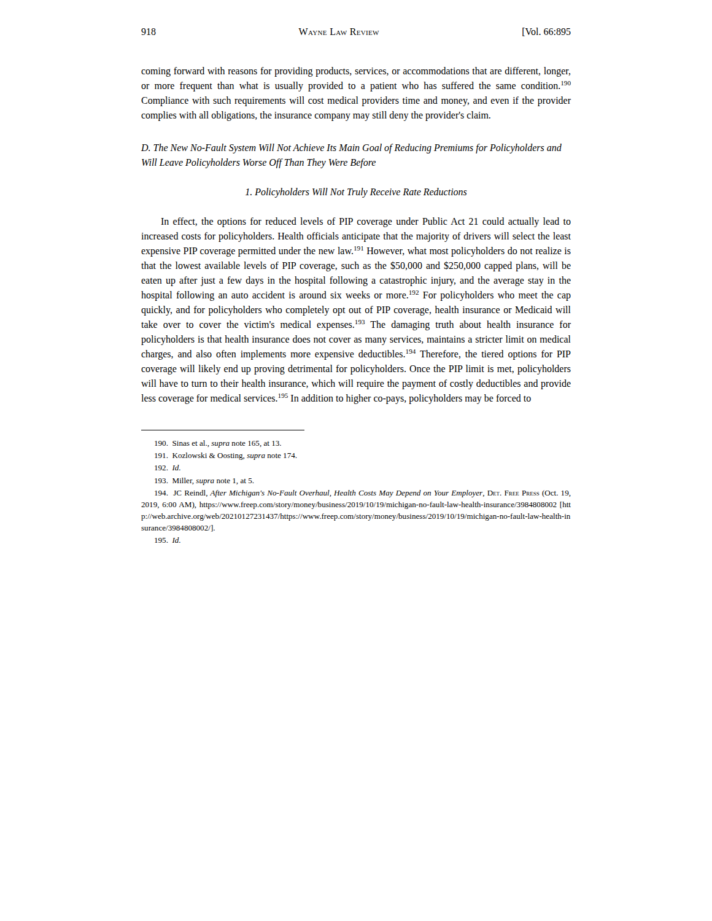918 Wayne Law Review [Vol. 66:895
coming forward with reasons for providing products, services, or accommodations that are different, longer, or more frequent than what is usually provided to a patient who has suffered the same condition.190 Compliance with such requirements will cost medical providers time and money, and even if the provider complies with all obligations, the insurance company may still deny the provider's claim.
D. The New No-Fault System Will Not Achieve Its Main Goal of Reducing Premiums for Policyholders and Will Leave Policyholders Worse Off Than They Were Before
1. Policyholders Will Not Truly Receive Rate Reductions
In effect, the options for reduced levels of PIP coverage under Public Act 21 could actually lead to increased costs for policyholders. Health officials anticipate that the majority of drivers will select the least expensive PIP coverage permitted under the new law.191 However, what most policyholders do not realize is that the lowest available levels of PIP coverage, such as the $50,000 and $250,000 capped plans, will be eaten up after just a few days in the hospital following a catastrophic injury, and the average stay in the hospital following an auto accident is around six weeks or more.192 For policyholders who meet the cap quickly, and for policyholders who completely opt out of PIP coverage, health insurance or Medicaid will take over to cover the victim's medical expenses.193 The damaging truth about health insurance for policyholders is that health insurance does not cover as many services, maintains a stricter limit on medical charges, and also often implements more expensive deductibles.194 Therefore, the tiered options for PIP coverage will likely end up proving detrimental for policyholders. Once the PIP limit is met, policyholders will have to turn to their health insurance, which will require the payment of costly deductibles and provide less coverage for medical services.195 In addition to higher co-pays, policyholders may be forced to
190. Sinas et al., supra note 165, at 13.
191. Kozlowski & Oosting, supra note 174.
192. Id.
193. Miller, supra note 1, at 5.
194. JC Reindl, After Michigan's No-Fault Overhaul, Health Costs May Depend on Your Employer, Det. Free Press (Oct. 19, 2019, 6:00 AM), https://www.freep.com/story/money/business/2019/10/19/michigan-no-fault-law-health-insurance/3984808002 [http://web.archive.org/web/20210127231437/https://www.freep.com/story/money/business/2019/10/19/michigan-no-fault-law-health-insurance/3984808002/].
195. Id.